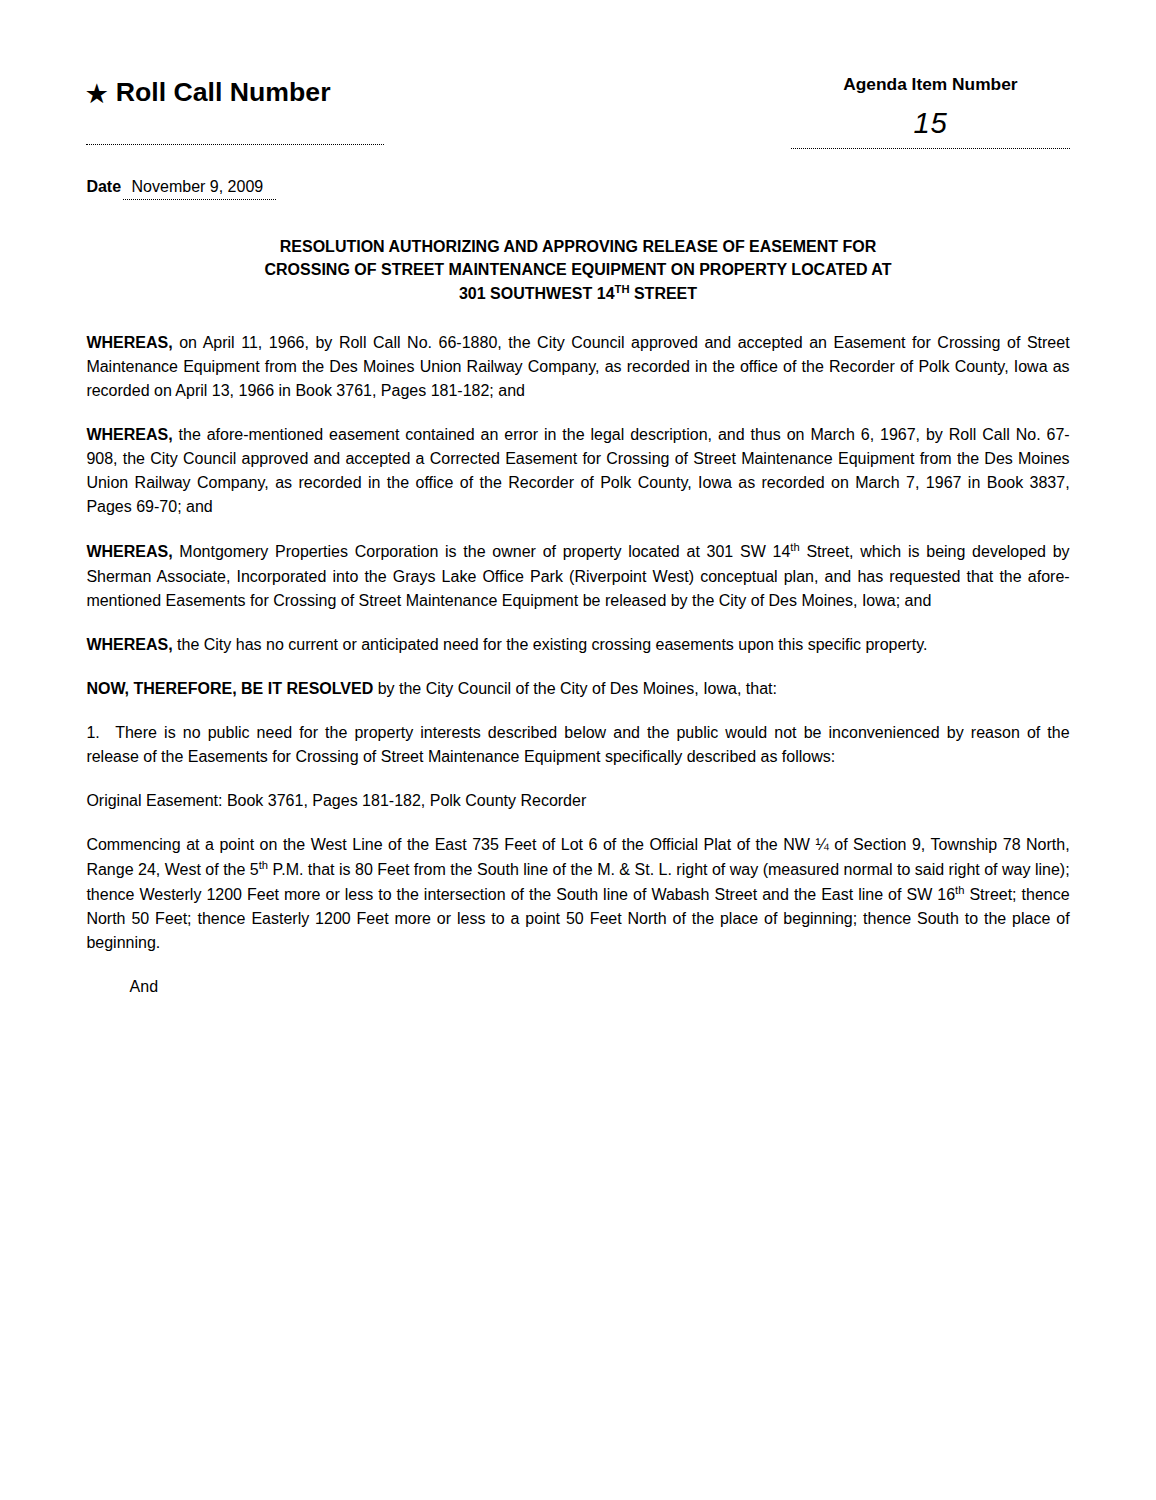★ Roll Call Number
Agenda Item Number
15
Date November 9, 2009
Resolution Authorizing and Approving Release of Easement for
Crossing of Street Maintenance Equipment on Property Located at
301 Southwest 14th Street
WHEREAS, on April 11, 1966, by Roll Call No. 66-1880, the City Council approved and accepted an Easement for Crossing of Street Maintenance Equipment from the Des Moines Union Railway Company, as recorded in the office of the Recorder of Polk County, Iowa as recorded on April 13, 1966 in Book 3761, Pages 181-182; and
WHEREAS, the afore-mentioned easement contained an error in the legal description, and thus on March 6, 1967, by Roll Call No. 67-908, the City Council approved and accepted a Corrected Easement for Crossing of Street Maintenance Equipment from the Des Moines Union Railway Company, as recorded in the office of the Recorder of Polk County, Iowa as recorded on March 7, 1967 in Book 3837, Pages 69-70; and
WHEREAS, Montgomery Properties Corporation is the owner of property located at 301 SW 14th Street, which is being developed by Sherman Associate, Incorporated into the Grays Lake Office Park (Riverpoint West) conceptual plan, and has requested that the afore-mentioned Easements for Crossing of Street Maintenance Equipment be released by the City of Des Moines, Iowa; and
WHEREAS, the City has no current or anticipated need for the existing crossing easements upon this specific property.
NOW, THEREFORE, BE IT RESOLVED by the City Council of the City of Des Moines, Iowa, that:
1. There is no public need for the property interests described below and the public would not be inconvenienced by reason of the release of the Easements for Crossing of Street Maintenance Equipment specifically described as follows:
Original Easement: Book 3761, Pages 181-182, Polk County Recorder
Commencing at a point on the West Line of the East 735 Feet of Lot 6 of the Official Plat of the NW ¼ of Section 9, Township 78 North, Range 24, West of the 5th P.M. that is 80 Feet from the South line of the M. & St. L. right of way (measured normal to said right of way line); thence Westerly 1200 Feet more or less to the intersection of the South line of Wabash Street and the East line of SW 16th Street; thence North 50 Feet; thence Easterly 1200 Feet more or less to a point 50 Feet North of the place of beginning; thence South to the place of beginning.
And